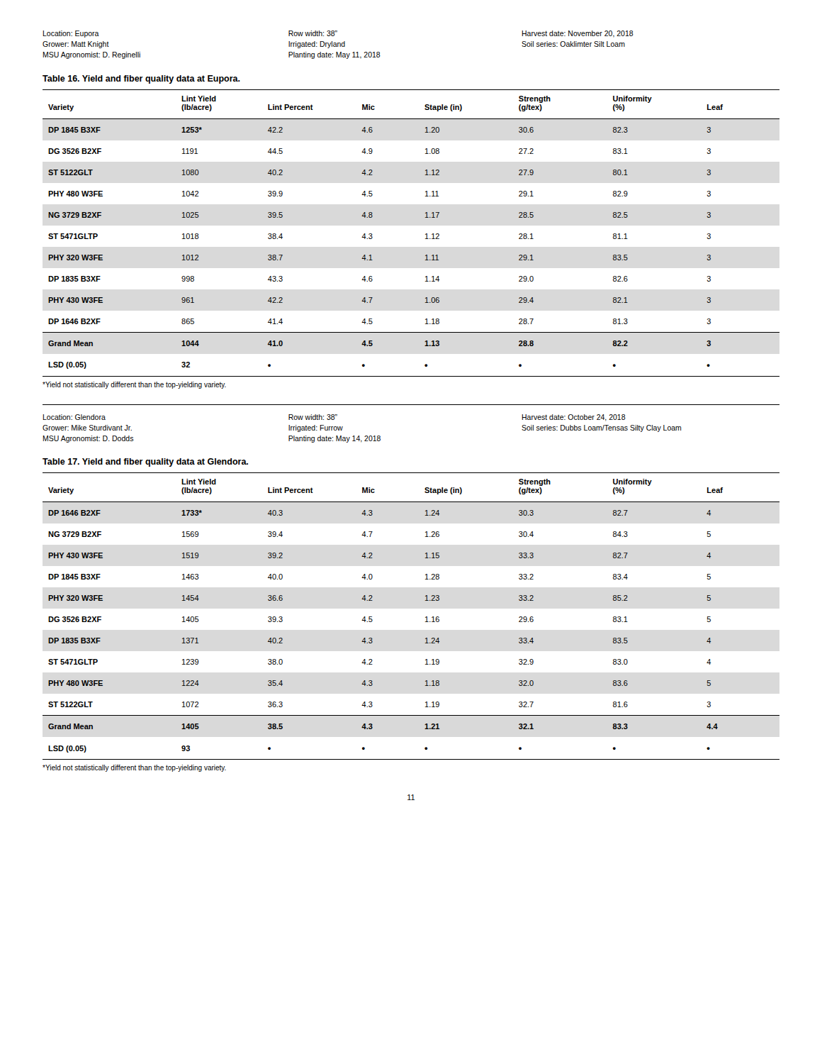Location: Eupora
Grower: Matt Knight
MSU Agronomist: D. Reginelli
Row width: 38”
Irrigated: Dryland
Planting date: May 11, 2018
Harvest date: November 20, 2018
Soil series: Oaklimter Silt Loam
Table 16. Yield and fiber quality data at Eupora.
| Variety | Lint Yield (lb/acre) | Lint Percent | Mic | Staple (in) | Strength (g/tex) | Uniformity (%) | Leaf |
| --- | --- | --- | --- | --- | --- | --- | --- |
| DP 1845 B3XF | 1253* | 42.2 | 4.6 | 1.20 | 30.6 | 82.3 | 3 |
| DG 3526 B2XF | 1191 | 44.5 | 4.9 | 1.08 | 27.2 | 83.1 | 3 |
| ST 5122GLT | 1080 | 40.2 | 4.2 | 1.12 | 27.9 | 80.1 | 3 |
| PHY 480 W3FE | 1042 | 39.9 | 4.5 | 1.11 | 29.1 | 82.9 | 3 |
| NG 3729 B2XF | 1025 | 39.5 | 4.8 | 1.17 | 28.5 | 82.5 | 3 |
| ST 5471GLTP | 1018 | 38.4 | 4.3 | 1.12 | 28.1 | 81.1 | 3 |
| PHY 320 W3FE | 1012 | 38.7 | 4.1 | 1.11 | 29.1 | 83.5 | 3 |
| DP 1835 B3XF | 998 | 43.3 | 4.6 | 1.14 | 29.0 | 82.6 | 3 |
| PHY 430 W3FE | 961 | 42.2 | 4.7 | 1.06 | 29.4 | 82.1 | 3 |
| DP 1646 B2XF | 865 | 41.4 | 4.5 | 1.18 | 28.7 | 81.3 | 3 |
| Grand Mean | 1044 | 41.0 | 4.5 | 1.13 | 28.8 | 82.2 | 3 |
| LSD (0.05) | 32 | • | • | • | • | • | • |
*Yield not statistically different than the top-yielding variety.
Location: Glendora
Grower: Mike Sturdivant Jr.
MSU Agronomist: D. Dodds
Row width: 38”
Irrigated: Furrow
Planting date: May 14, 2018
Harvest date: October 24, 2018
Soil series: Dubbs Loam/Tensas Silty Clay Loam
Table 17. Yield and fiber quality data at Glendora.
| Variety | Lint Yield (lb/acre) | Lint Percent | Mic | Staple (in) | Strength (g/tex) | Uniformity (%) | Leaf |
| --- | --- | --- | --- | --- | --- | --- | --- |
| DP 1646 B2XF | 1733* | 40.3 | 4.3 | 1.24 | 30.3 | 82.7 | 4 |
| NG 3729 B2XF | 1569 | 39.4 | 4.7 | 1.26 | 30.4 | 84.3 | 5 |
| PHY 430 W3FE | 1519 | 39.2 | 4.2 | 1.15 | 33.3 | 82.7 | 4 |
| DP 1845 B3XF | 1463 | 40.0 | 4.0 | 1.28 | 33.2 | 83.4 | 5 |
| PHY 320 W3FE | 1454 | 36.6 | 4.2 | 1.23 | 33.2 | 85.2 | 5 |
| DG 3526 B2XF | 1405 | 39.3 | 4.5 | 1.16 | 29.6 | 83.1 | 5 |
| DP 1835 B3XF | 1371 | 40.2 | 4.3 | 1.24 | 33.4 | 83.5 | 4 |
| ST 5471GLTP | 1239 | 38.0 | 4.2 | 1.19 | 32.9 | 83.0 | 4 |
| PHY 480 W3FE | 1224 | 35.4 | 4.3 | 1.18 | 32.0 | 83.6 | 5 |
| ST 5122GLT | 1072 | 36.3 | 4.3 | 1.19 | 32.7 | 81.6 | 3 |
| Grand Mean | 1405 | 38.5 | 4.3 | 1.21 | 32.1 | 83.3 | 4.4 |
| LSD (0.05) | 93 | • | • | • | • | • | • |
*Yield not statistically different than the top-yielding variety.
11